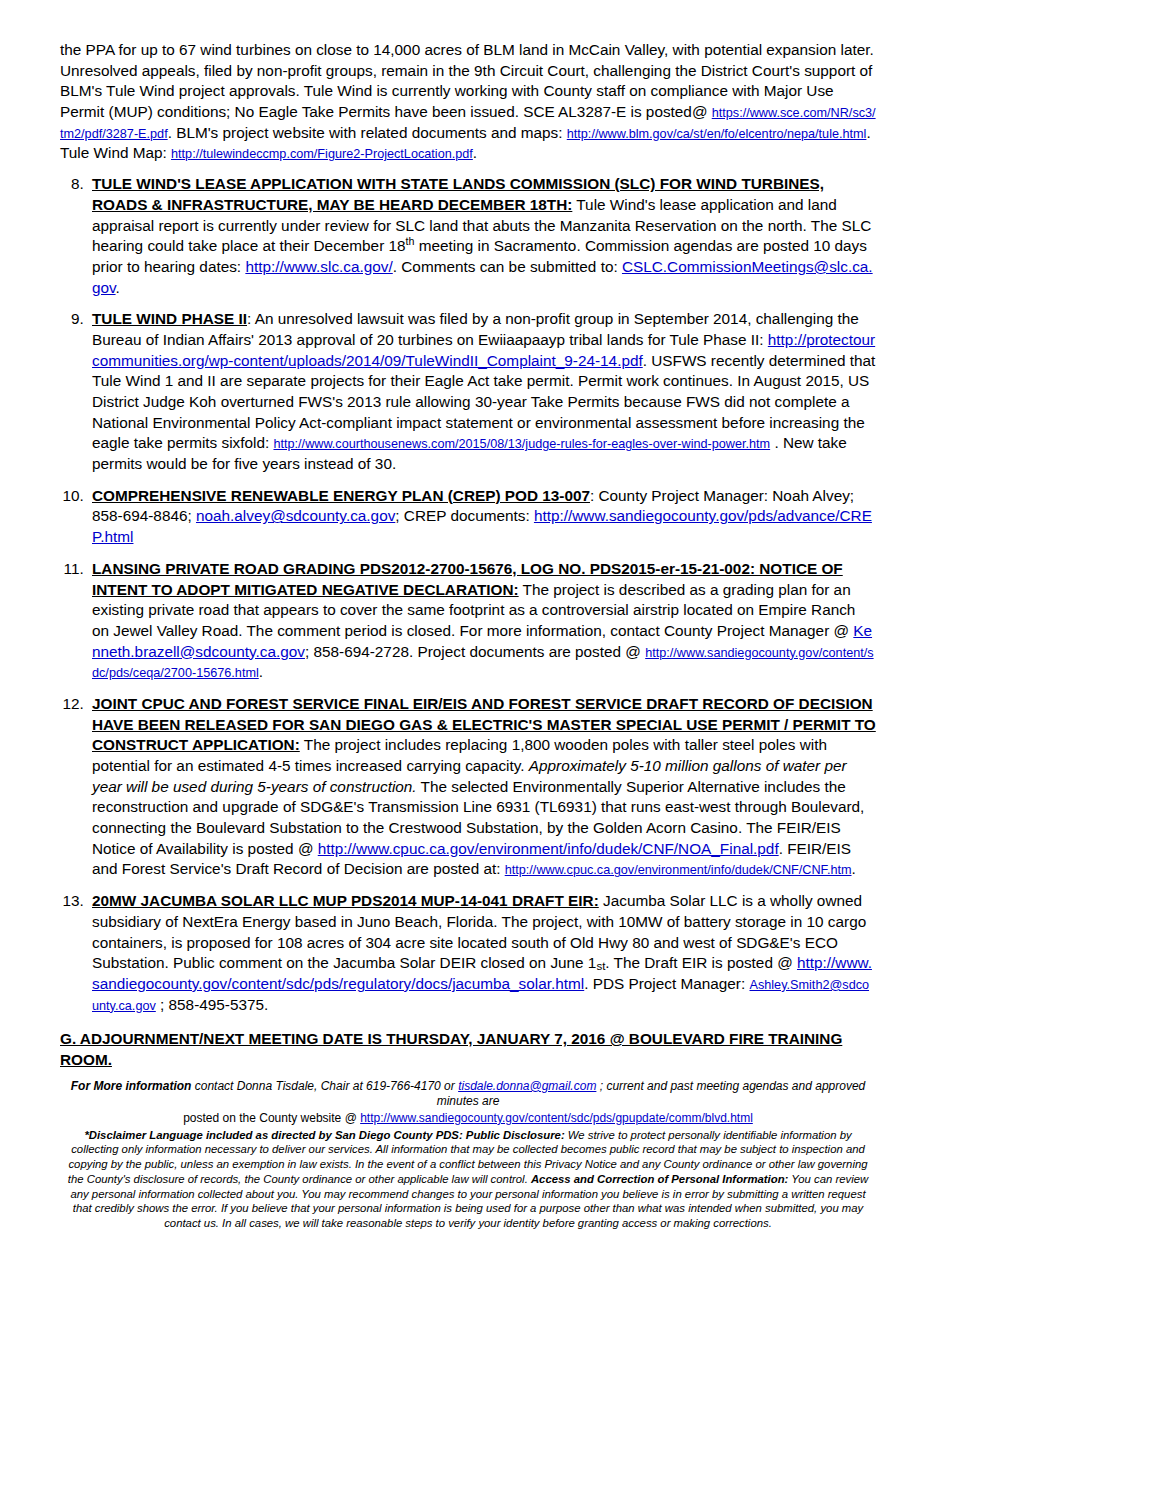the PPA for up to 67 wind turbines on close to 14,000 acres of BLM land in McCain Valley, with potential expansion later. Unresolved appeals, filed by non-profit groups, remain in the 9th Circuit Court, challenging the District Court's support of BLM's Tule Wind project approvals. Tule Wind is currently working with County staff on compliance with Major Use Permit (MUP) conditions; No Eagle Take Permits have been issued. SCE AL3287-E is posted@ https://www.sce.com/NR/sc3/tm2/pdf/3287-E.pdf. BLM's project website with related documents and maps: http://www.blm.gov/ca/st/en/fo/elcentro/nepa/tule.html. Tule Wind Map: http://tulewindeccmp.com/Figure2-ProjectLocation.pdf.
TULE WIND'S LEASE APPLICATION WITH STATE LANDS COMMISSION (SLC) FOR WIND TURBINES, ROADS & INFRASTRUCTURE, MAY BE HEARD DECEMBER 18TH: Tule Wind's lease application and land appraisal report is currently under review for SLC land that abuts the Manzanita Reservation on the north. The SLC hearing could take place at their December 18th meeting in Sacramento. Commission agendas are posted 10 days prior to hearing dates: http://www.slc.ca.gov/. Comments can be submitted to: CSLC.CommissionMeetings@slc.ca.gov.
TULE WIND PHASE II: An unresolved lawsuit was filed by a non-profit group in September 2014, challenging the Bureau of Indian Affairs' 2013 approval of 20 turbines on Ewiiaapaayp tribal lands for Tule Phase II: http://protectourcommunities.org/wp-content/uploads/2014/09/TuleWindII_Complaint_9-24-14.pdf. USFWS recently determined that Tule Wind 1 and II are separate projects for their Eagle Act take permit. Permit work continues. In August 2015, US District Judge Koh overturned FWS's 2013 rule allowing 30-year Take Permits because FWS did not complete a National Environmental Policy Act-compliant impact statement or environmental assessment before increasing the eagle take permits sixfold: http://www.courthousenews.com/2015/08/13/judge-rules-for-eagles-over-wind-power.htm . New take permits would be for five years instead of 30.
COMPREHENSIVE RENEWABLE ENERGY PLAN (CREP) POD 13-007: County Project Manager: Noah Alvey; 858-694-8846; noah.alvey@sdcounty.ca.gov; CREP documents: http://www.sandiegocounty.gov/pds/advance/CREP.html
LANSING PRIVATE ROAD GRADING PDS2012-2700-15676, LOG NO. PDS2015-er-15-21-002: NOTICE OF INTENT TO ADOPT MITIGATED NEGATIVE DECLARATION: The project is described as a grading plan for an existing private road that appears to cover the same footprint as a controversial airstrip located on Empire Ranch on Jewel Valley Road. The comment period is closed. For more information, contact County Project Manager @ Kenneth.brazell@sdcounty.ca.gov; 858-694-2728. Project documents are posted @ http://www.sandiegocounty.gov/content/sdc/pds/ceqa/2700-15676.html.
JOINT CPUC AND FOREST SERVICE FINAL EIR/EIS AND FOREST SERVICE DRAFT RECORD OF DECISION HAVE BEEN RELEASED FOR SAN DIEGO GAS & ELECTRIC'S MASTER SPECIAL USE PERMIT / PERMIT TO CONSTRUCT APPLICATION: The project includes replacing 1,800 wooden poles with taller steel poles with potential for an estimated 4-5 times increased carrying capacity. Approximately 5-10 million gallons of water per year will be used during 5-years of construction. The selected Environmentally Superior Alternative includes the reconstruction and upgrade of SDG&E's Transmission Line 6931 (TL6931) that runs east-west through Boulevard, connecting the Boulevard Substation to the Crestwood Substation, by the Golden Acorn Casino. The FEIR/EIS Notice of Availability is posted @ http://www.cpuc.ca.gov/environment/info/dudek/CNF/NOA_Final.pdf. FEIR/EIS and Forest Service's Draft Record of Decision are posted at: http://www.cpuc.ca.gov/environment/info/dudek/CNF/CNF.htm.
20MW JACUMBA SOLAR LLC MUP PDS2014 MUP-14-041 DRAFT EIR: Jacumba Solar LLC is a wholly owned subsidiary of NextEra Energy based in Juno Beach, Florida. The project, with 10MW of battery storage in 10 cargo containers, is proposed for 108 acres of 304 acre site located south of Old Hwy 80 and west of SDG&E's ECO Substation. Public comment on the Jacumba Solar DEIR closed on June 1st. The Draft EIR is posted @ http://www.sandiegocounty.gov/content/sdc/pds/regulatory/docs/jacumba_solar.html. PDS Project Manager: Ashley.Smith2@sdcounty.ca.gov ; 858-495-5375.
G. ADJOURNMENT/NEXT MEETING DATE IS THURSDAY, JANUARY 7, 2016 @ BOULEVARD FIRE TRAINING ROOM.
For More information contact Donna Tisdale, Chair at 619-766-4170 or tisdale.donna@gmail.com ; current and past meeting agendas and approved minutes are
posted on the County website @ http://www.sandiegocounty.gov/content/sdc/pds/gpupdate/comm/blvd.html
*Disclaimer Language included as directed by San Diego County PDS: Public Disclosure: We strive to protect personally identifiable information by collecting only information necessary to deliver our services. All information that may be collected becomes public record that may be subject to inspection and copying by the public, unless an exemption in law exists. In the event of a conflict between this Privacy Notice and any County ordinance or other law governing the County's disclosure of records, the County ordinance or other applicable law will control. Access and Correction of Personal Information: You can review any personal information collected about you. You may recommend changes to your personal information you believe is in error by submitting a written request that credibly shows the error. If you believe that your personal information is being used for a purpose other than what was intended when submitted, you may contact us. In all cases, we will take reasonable steps to verify your identity before granting access or making corrections.